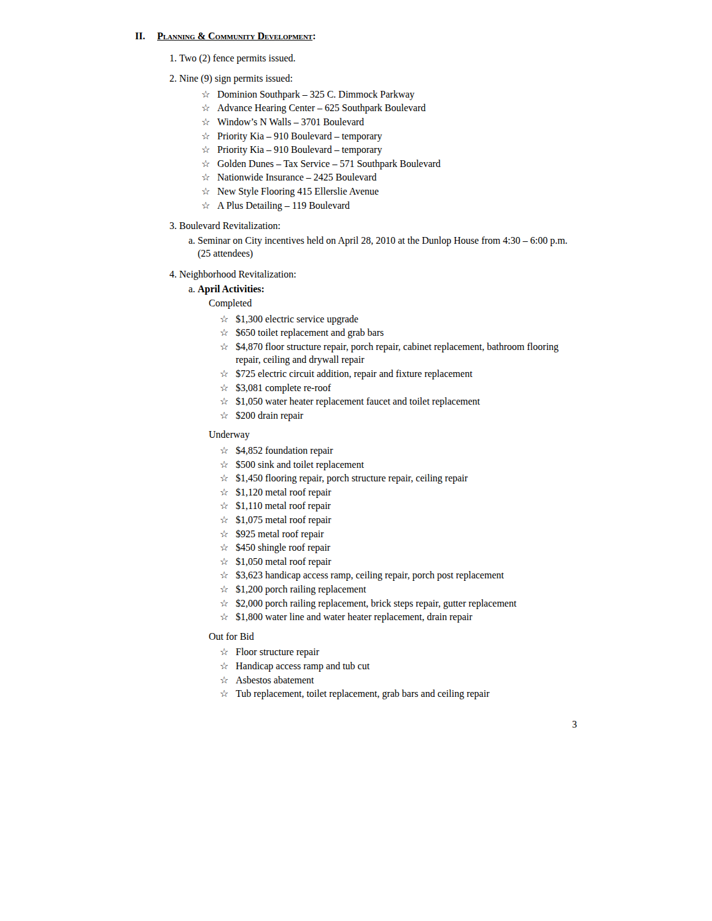II. Planning & Community Development:
Two (2) fence permits issued.
Nine (9) sign permits issued:
Dominion Southpark – 325 C. Dimmock Parkway
Advance Hearing Center – 625 Southpark Boulevard
Window’s N Walls – 3701 Boulevard
Priority Kia – 910 Boulevard – temporary
Priority Kia – 910 Boulevard – temporary
Golden Dunes – Tax Service – 571 Southpark Boulevard
Nationwide Insurance – 2425 Boulevard
New Style Flooring 415 Ellerslie Avenue
A Plus Detailing – 119 Boulevard
Boulevard Revitalization:
Seminar on City incentives held on April 28, 2010 at the Dunlop House from 4:30 – 6:00 p.m. (25 attendees)
Neighborhood Revitalization:
April Activities:
Completed
$1,300 electric service upgrade
$650 toilet replacement and grab bars
$4,870 floor structure repair, porch repair, cabinet replacement, bathroom flooring repair, ceiling and drywall repair
$725 electric circuit addition, repair and fixture replacement
$3,081 complete re-roof
$1,050 water heater replacement faucet and toilet replacement
$200 drain repair
Underway
$4,852 foundation repair
$500 sink and toilet replacement
$1,450 flooring repair, porch structure repair, ceiling repair
$1,120 metal roof repair
$1,110 metal roof repair
$1,075 metal roof repair
$925 metal roof repair
$450 shingle roof repair
$1,050 metal roof repair
$3,623 handicap access ramp, ceiling repair, porch post replacement
$1,200 porch railing replacement
$2,000 porch railing replacement, brick steps repair, gutter replacement
$1,800 water line and water heater replacement, drain repair
Out for Bid
Floor structure repair
Handicap access ramp and tub cut
Asbestos abatement
Tub replacement, toilet replacement, grab bars and ceiling repair
3